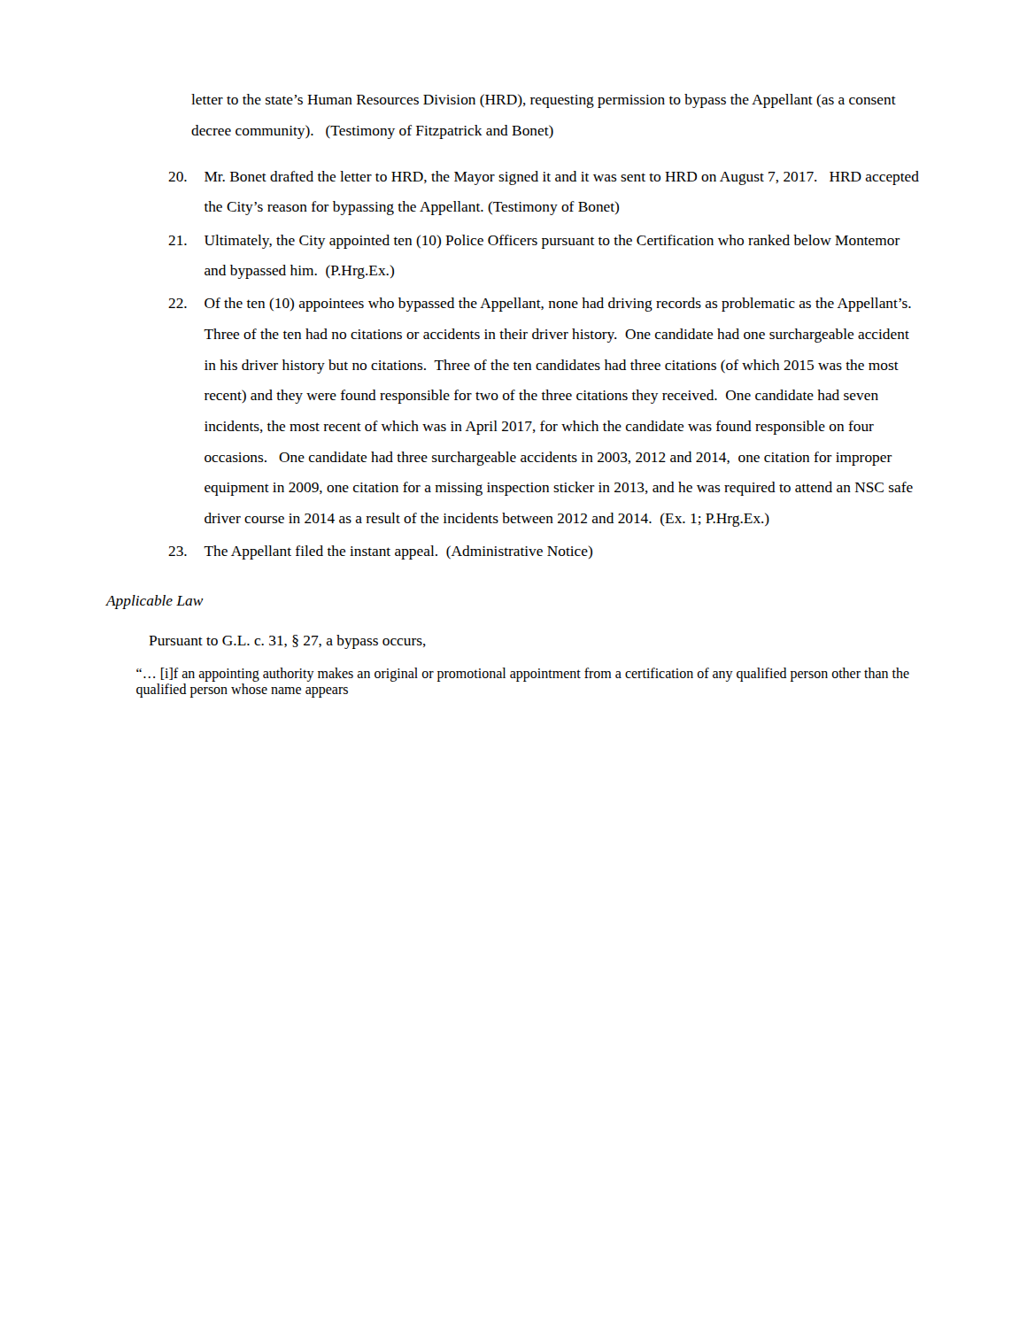letter to the state’s Human Resources Division (HRD), requesting permission to bypass the Appellant (as a consent decree community). (Testimony of Fitzpatrick and Bonet)
Mr. Bonet drafted the letter to HRD, the Mayor signed it and it was sent to HRD on August 7, 2017. HRD accepted the City’s reason for bypassing the Appellant. (Testimony of Bonet)
Ultimately, the City appointed ten (10) Police Officers pursuant to the Certification who ranked below Montemor and bypassed him. (P.Hrg.Ex.)
Of the ten (10) appointees who bypassed the Appellant, none had driving records as problematic as the Appellant’s. Three of the ten had no citations or accidents in their driver history. One candidate had one surchargeable accident in his driver history but no citations. Three of the ten candidates had three citations (of which 2015 was the most recent) and they were found responsible for two of the three citations they received. One candidate had seven incidents, the most recent of which was in April 2017, for which the candidate was found responsible on four occasions. One candidate had three surchargeable accidents in 2003, 2012 and 2014, one citation for improper equipment in 2009, one citation for a missing inspection sticker in 2013, and he was required to attend an NSC safe driver course in 2014 as a result of the incidents between 2012 and 2014. (Ex. 1; P.Hrg.Ex.)
The Appellant filed the instant appeal. (Administrative Notice)
Applicable Law
Pursuant to G.L. c. 31, § 27, a bypass occurs,
“… [i]f an appointing authority makes an original or promotional appointment from a certification of any qualified person other than the qualified person whose name appears